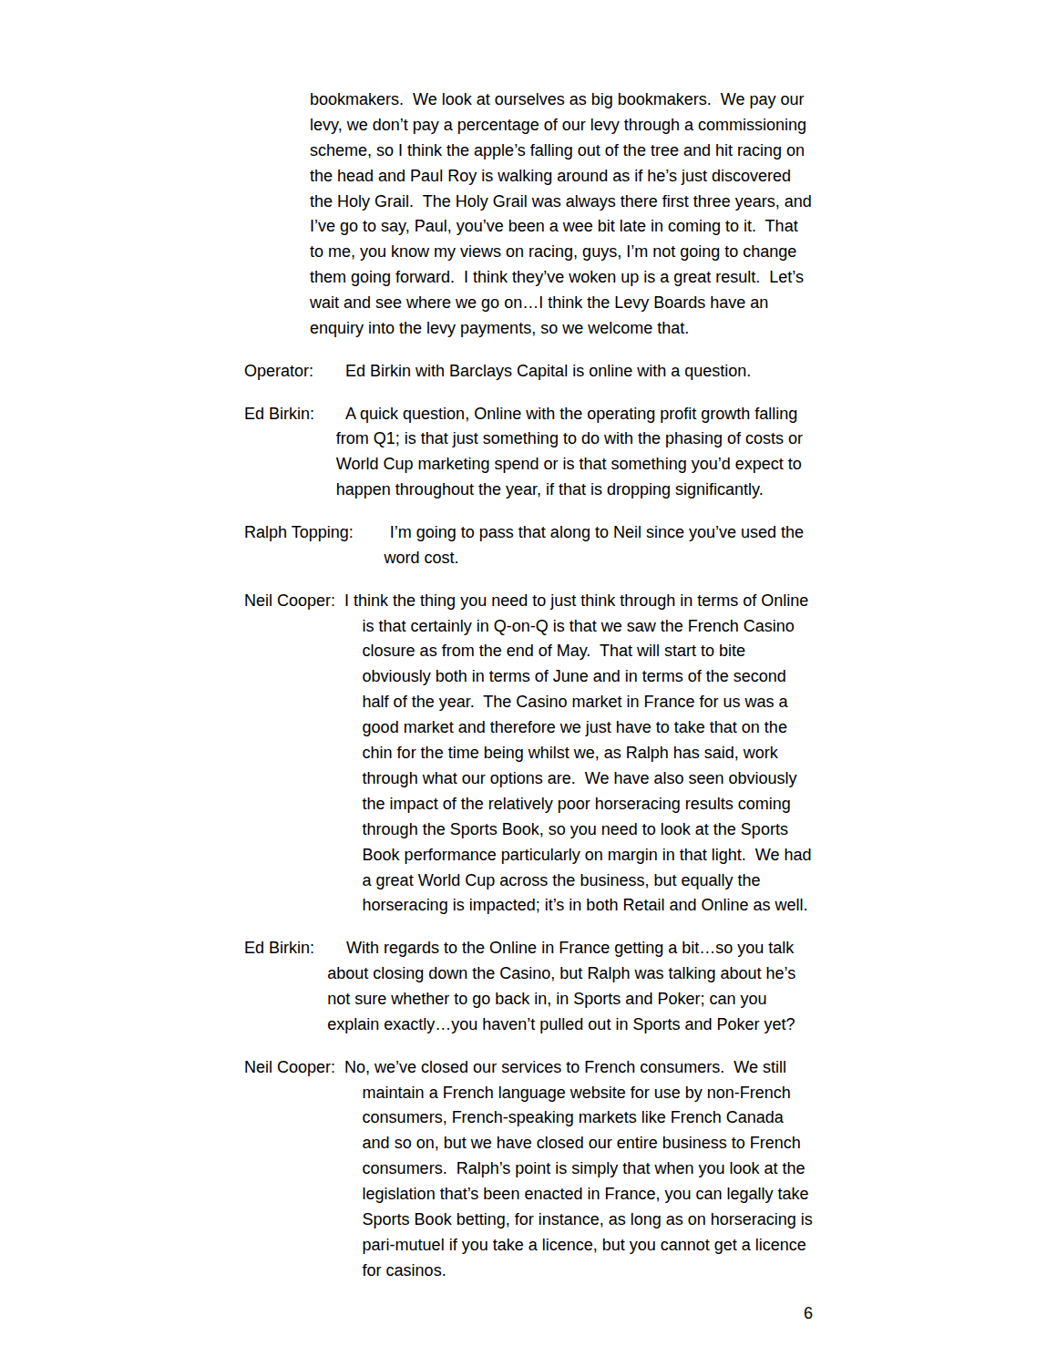bookmakers. We look at ourselves as big bookmakers. We pay our levy, we don’t pay a percentage of our levy through a commissioning scheme, so I think the apple’s falling out of the tree and hit racing on the head and Paul Roy is walking around as if he’s just discovered the Holy Grail. The Holy Grail was always there first three years, and I’ve go to say, Paul, you’ve been a wee bit late in coming to it. That to me, you know my views on racing, guys, I’m not going to change them going forward. I think they’ve woken up is a great result. Let’s wait and see where we go on…I think the Levy Boards have an enquiry into the levy payments, so we welcome that.
Operator: Ed Birkin with Barclays Capital is online with a question.
Ed Birkin: A quick question, Online with the operating profit growth falling from Q1; is that just something to do with the phasing of costs or World Cup marketing spend or is that something you’d expect to happen throughout the year, if that is dropping significantly.
Ralph Topping: I’m going to pass that along to Neil since you’ve used the word cost.
Neil Cooper: I think the thing you need to just think through in terms of Online is that certainly in Q-on-Q is that we saw the French Casino closure as from the end of May. That will start to bite obviously both in terms of June and in terms of the second half of the year. The Casino market in France for us was a good market and therefore we just have to take that on the chin for the time being whilst we, as Ralph has said, work through what our options are. We have also seen obviously the impact of the relatively poor horseracing results coming through the Sports Book, so you need to look at the Sports Book performance particularly on margin in that light. We had a great World Cup across the business, but equally the horseracing is impacted; it’s in both Retail and Online as well.
Ed Birkin: With regards to the Online in France getting a bit…so you talk about closing down the Casino, but Ralph was talking about he’s not sure whether to go back in, in Sports and Poker; can you explain exactly…you haven’t pulled out in Sports and Poker yet?
Neil Cooper: No, we’ve closed our services to French consumers. We still maintain a French language website for use by non-French consumers, French-speaking markets like French Canada and so on, but we have closed our entire business to French consumers. Ralph’s point is simply that when you look at the legislation that’s been enacted in France, you can legally take Sports Book betting, for instance, as long as on horseracing is pari-mutuel if you take a licence, but you cannot get a licence for casinos.
6